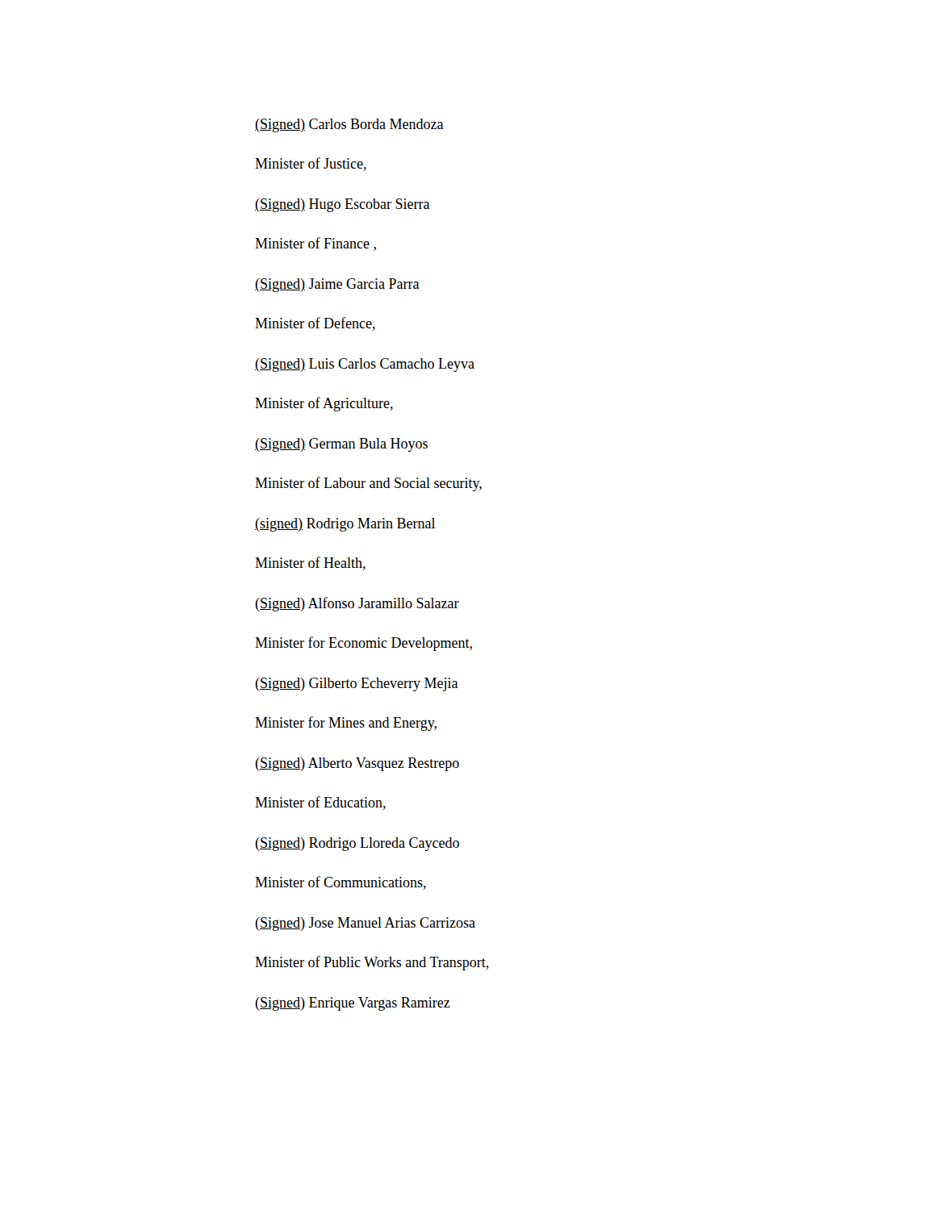(Signed) Carlos Borda Mendoza
Minister of Justice,
(Signed) Hugo Escobar Sierra
Minister of Finance ,
(Signed) Jaime Garcia Parra
Minister of Defence,
(Signed) Luis Carlos Camacho Leyva
Minister of Agriculture,
(Signed) German Bula Hoyos
Minister of Labour and Social security,
(signed) Rodrigo Marin Bernal
Minister of Health,
(Signed) Alfonso Jaramillo Salazar
Minister for Economic Development,
(Signed) Gilberto Echeverry Mejia
Minister for Mines and Energy,
(Signed) Alberto Vasquez Restrepo
Minister of Education,
(Signed) Rodrigo Lloreda Caycedo
Minister of Communications,
(Signed) Jose Manuel Arias Carrizosa
Minister of Public Works and Transport,
(Signed) Enrique Vargas Ramirez